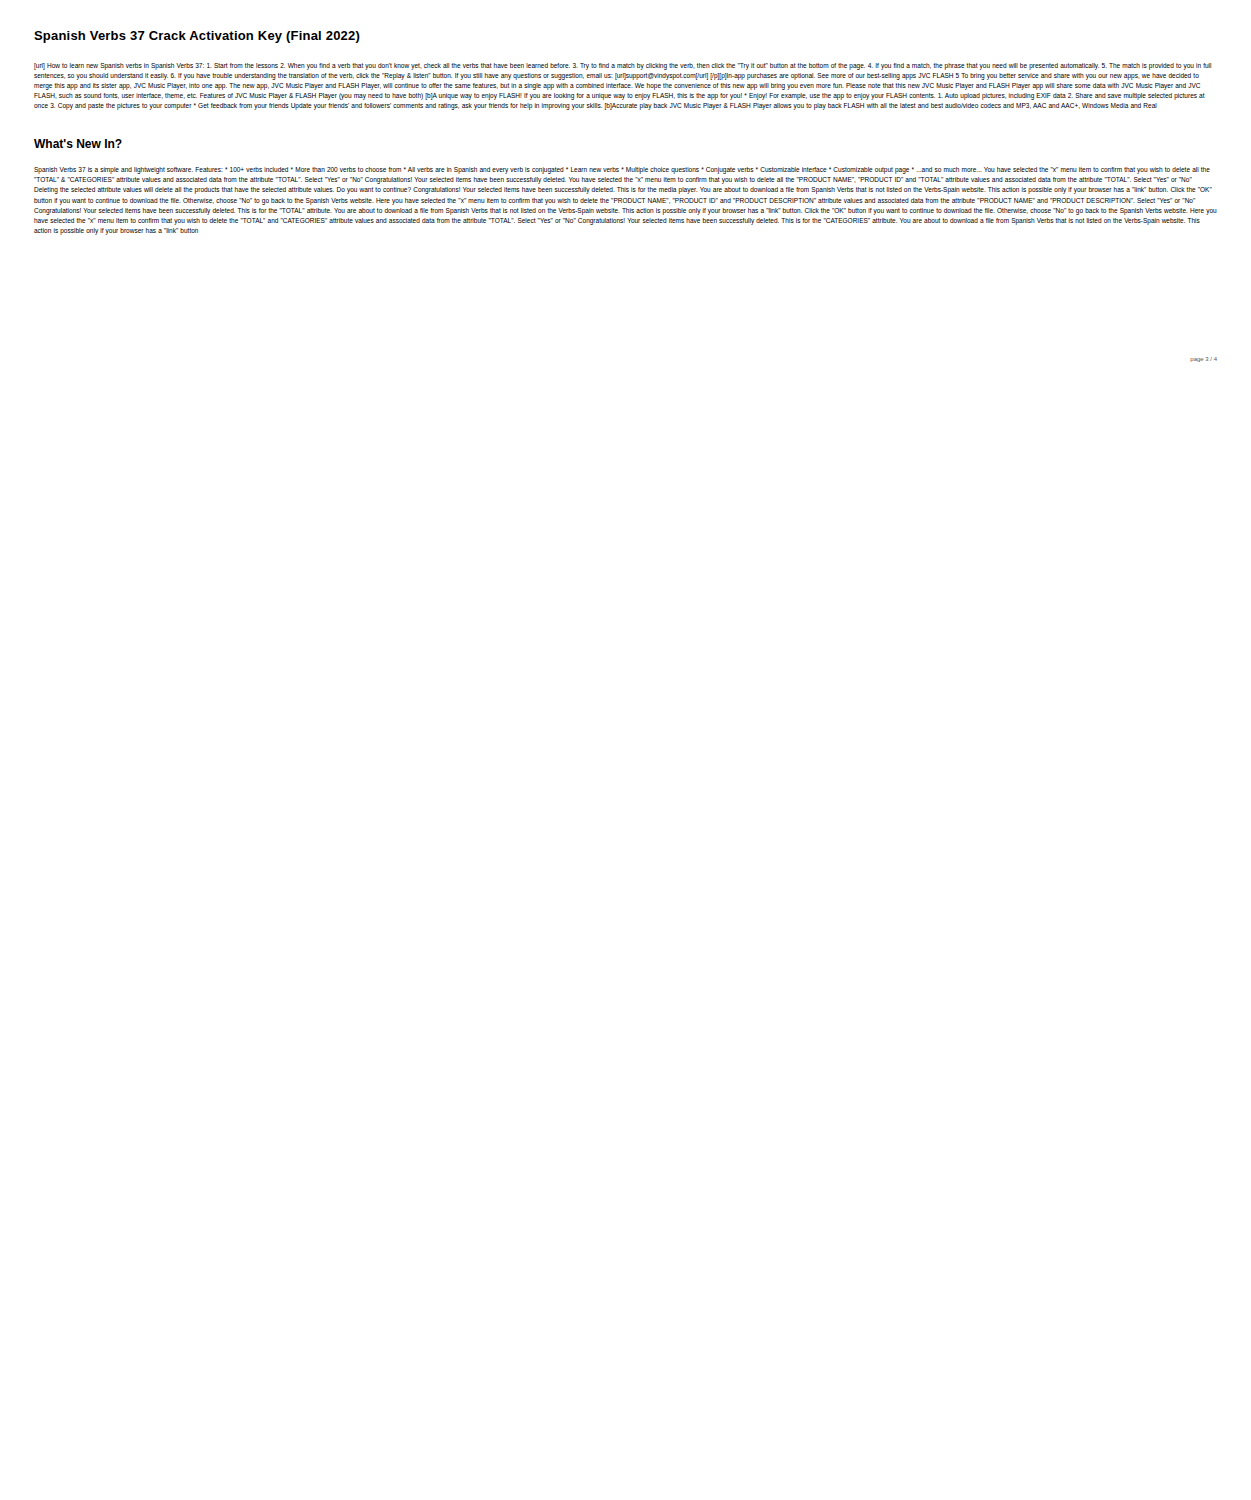Spanish Verbs 37 Crack Activation Key (Final 2022)
[url] How to learn new Spanish verbs in Spanish Verbs 37: 1. Start from the lessons 2. When you find a verb that you don't know yet, check all the verbs that have been learned before. 3. Try to find a match by clicking the verb, then click the "Try it out" button at the bottom of the page. 4. If you find a match, the phrase that you need will be presented automatically. 5. The match is provided to you in full sentences, so you should understand it easily. 6. If you have trouble understanding the translation of the verb, click the "Replay & listen" button. If you still have any questions or suggestion, email us: [url]support@vindyspot.com[/url] [/p][p]In-app purchases are optional. See more of our best-selling apps JVC FLASH 5 To bring you better service and share with you our new apps, we have decided to merge this app and its sister app, JVC Music Player, into one app. The new app, JVC Music Player and FLASH Player, will continue to offer the same features, but in a single app with a combined interface. We hope the convenience of this new app will bring you even more fun. Please note that this new JVC Music Player and FLASH Player app will share some data with JVC Music Player and JVC FLASH, such as sound fonts, user interface, theme, etc. Features of JVC Music Player & FLASH Player (you may need to have both) [b]A unique way to enjoy FLASH! If you are looking for a unique way to enjoy FLASH, this is the app for you! * Enjoy! For example, use the app to enjoy your FLASH contents. 1. Auto upload pictures, including EXIF data 2. Share and save multiple selected pictures at once 3. Copy and paste the pictures to your computer * Get feedback from your friends Update your friends' and followers' comments and ratings, ask your friends for help in improving your skills. [b]Accurate play back JVC Music Player & FLASH Player allows you to play back FLASH with all the latest and best audio/video codecs and MP3, AAC and AAC+, Windows Media and Real
What's New In?
Spanish Verbs 37 is a simple and lightweight software. Features: * 100+ verbs included * More than 200 verbs to choose from * All verbs are in Spanish and every verb is conjugated * Learn new verbs * Multiple choice questions * Conjugate verbs * Customizable interface * Customizable output page * ...and so much more... You have selected the "x" menu item to confirm that you wish to delete all the "TOTAL" & "CATEGORIES" attribute values and associated data from the attribute "TOTAL". Select "Yes" or "No" Congratulations! Your selected items have been successfully deleted. You have selected the "x" menu item to confirm that you wish to delete all the "PRODUCT NAME", "PRODUCT ID" and "TOTAL" attribute values and associated data from the attribute "TOTAL". Select "Yes" or "No" Deleting the selected attribute values will delete all the products that have the selected attribute values. Do you want to continue? Congratulations! Your selected items have been successfully deleted. This is for the media player. You are about to download a file from Spanish Verbs that is not listed on the Verbs-Spain website. This action is possible only if your browser has a "link" button. Click the "OK" button if you want to continue to download the file. Otherwise, choose "No" to go back to the Spanish Verbs website. Here you have selected the "x" menu item to confirm that you wish to delete the "PRODUCT NAME", "PRODUCT ID" and "PRODUCT DESCRIPTION" attribute values and associated data from the attribute "PRODUCT NAME" and "PRODUCT DESCRIPTION". Select "Yes" or "No" Congratulations! Your selected items have been successfully deleted. This is for the "TOTAL" attribute. You are about to download a file from Spanish Verbs that is not listed on the Verbs-Spain website. This action is possible only if your browser has a "link" button. Click the "OK" button if you want to continue to download the file. Otherwise, choose "No" to go back to the Spanish Verbs website. Here you have selected the "x" menu item to confirm that you wish to delete the "TOTAL" and "CATEGORIES" attribute values and associated data from the attribute "TOTAL". Select "Yes" or "No" Congratulations! Your selected items have been successfully deleted. This is for the "CATEGORIES" attribute. You are about to download a file from Spanish Verbs that is not listed on the Verbs-Spain website. This action is possible only if your browser has a "link" button
page 3 / 4